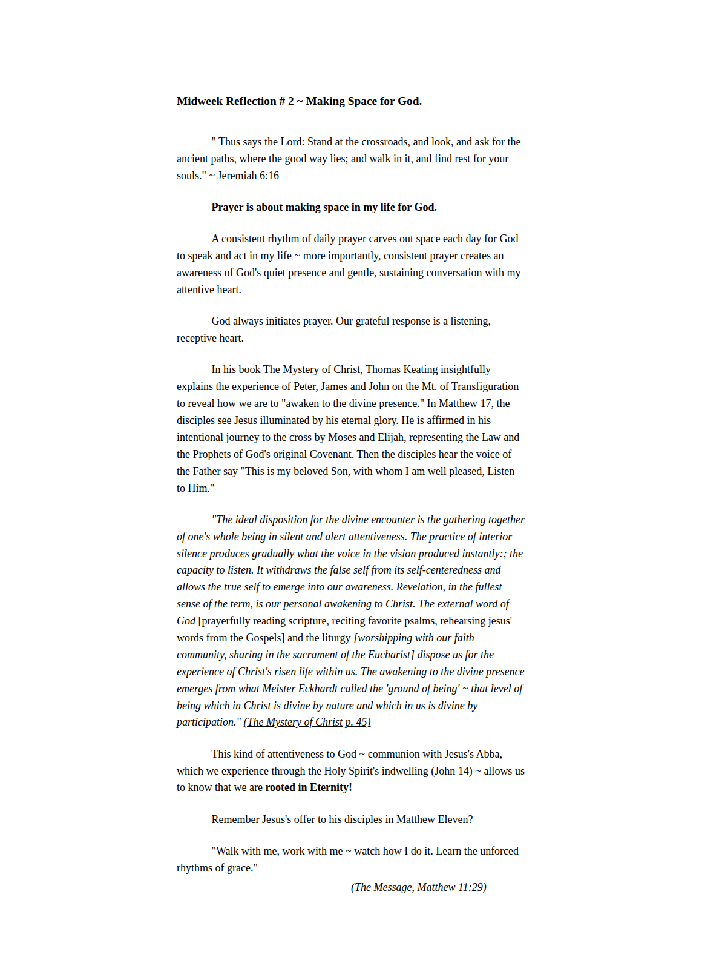Midweek Reflection # 2 ~ Making Space for God.
" Thus says the Lord: Stand at the crossroads, and look, and ask for the ancient paths, where the good way lies; and walk in it, and find rest for your souls." ~ Jeremiah 6:16
Prayer is about making space in my life for God.
A consistent rhythm of daily prayer carves out space each day for God to speak and act in my life ~ more importantly, consistent prayer creates an awareness of God's quiet presence and gentle, sustaining conversation with my attentive heart.
God always initiates prayer. Our grateful response is a listening, receptive heart.
In his book The Mystery of Christ, Thomas Keating insightfully explains the experience of Peter, James and John on the Mt. of Transfiguration to reveal how we are to "awaken to the divine presence." In Matthew 17, the disciples see Jesus illuminated by his eternal glory. He is affirmed in his intentional journey to the cross by Moses and Elijah, representing the Law and the Prophets of God's original Covenant. Then the disciples hear the voice of the Father say "This is my beloved Son, with whom I am well pleased, Listen to Him."
"The ideal disposition for the divine encounter is the gathering together of one's whole being in silent and alert attentiveness. The practice of interior silence produces gradually what the voice in the vision produced instantly:; the capacity to listen. It withdraws the false self from its self-centeredness and allows the true self to emerge into our awareness. Revelation, in the fullest sense of the term, is our personal awakening to Christ. The external word of God [prayerfully reading scripture, reciting favorite psalms, rehearsing jesus' words from the Gospels] and the liturgy [worshipping with our faith community, sharing in the sacrament of the Eucharist] dispose us for the experience of Christ's risen life within us. The awakening to the divine presence emerges from what Meister Eckhardt called the 'ground of being' ~ that level of being which in Christ is divine by nature and which in us is divine by participation." (The Mystery of Christ p. 45)
This kind of attentiveness to God ~ communion with Jesus's Abba, which we experience through the Holy Spirit's indwelling (John 14) ~ allows us to know that we are rooted in Eternity!
Remember Jesus's offer to his disciples in Matthew Eleven?
"Walk with me, work with me ~ watch how I do it. Learn the unforced rhythms of grace."
(The Message, Matthew 11:29)